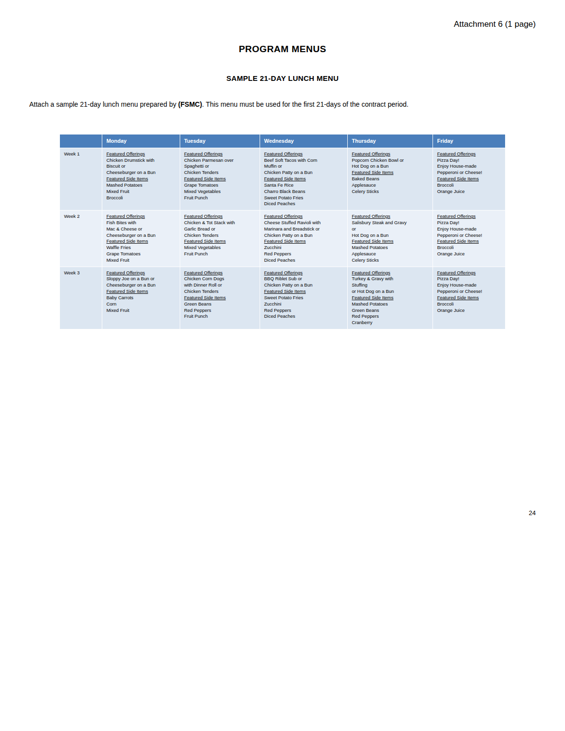Attachment 6 (1 page)
PROGRAM MENUS
SAMPLE 21-DAY LUNCH MENU
Attach a sample 21-day lunch menu prepared by (FSMC). This menu must be used for the first 21-days of the contract period.
| | Monday | Tuesday | Wednesday | Thursday | Friday |
| --- | --- | --- | --- | --- | --- |
| Week 1 | Featured Offerings Chicken Drumstick with Biscuit or Cheeseburger on a Bun Featured Side Items Mashed Potatoes Mixed Fruit Broccoli | Featured Offerings Chicken Parmesan over Spaghetti or Chicken Tenders Featured Side Items Grape Tomatoes Mixed Vegetables Fruit Punch | Featured Offerings Beef Soft Tacos with Corn Muffin or Chicken Patty on a Bun Featured Side Items Santa Fe Rice Charro Black Beans Sweet Potato Fries Diced Peaches | Featured Offerings Popcorn Chicken Bowl or Hot Dog on a Bun Featured Side Items Baked Beans Applesauce Celery Sticks | Featured Offerings Pizza Day! Enjoy House-made Pepperoni or Cheese! Featured Side Items Broccoli Orange Juice |
| Week 2 | Featured Offerings Fish Bites with Mac & Cheese or Cheeseburger on a Bun Featured Side Items Waffle Fries Grape Tomatoes Mixed Fruit | Featured Offerings Chicken & Tot Stack with Garlic Bread or Chicken Tenders Featured Side Items Mixed Vegetables Fruit Punch | Featured Offerings Cheese Stuffed Ravioli with Marinara and Breadstick or Chicken Patty on a Bun Featured Side Items Zucchini Red Peppers Diced Peaches | Featured Offerings Salisbury Steak and Gravy or Hot Dog on a Bun Featured Side Items Mashed Potatoes Applesauce Celery Sticks | Featured Offerings Pizza Day! Enjoy House-made Pepperoni or Cheese! Featured Side Items Broccoli Orange Juice |
| Week 3 | Featured Offerings Sloppy Joe on a Bun or Cheeseburger on a Bun Featured Side Items Baby Carrots Corn Mixed Fruit | Featured Offerings Chicken Corn Dogs with Dinner Roll or Chicken Tenders Featured Side Items Green Beans Red Peppers Fruit Punch | Featured Offerings BBQ Riblet Sub or Chicken Patty on a Bun Featured Side Items Sweet Potato Fries Zucchini Red Peppers Diced Peaches | Featured Offerings Turkey & Gravy with Stuffing or Hot Dog on a Bun Featured Side Items Mashed Potatoes Green Beans Red Peppers Cranberry | Featured Offerings Pizza Day! Enjoy House-made Pepperoni or Cheese! Featured Side Items Broccoli Orange Juice |
24